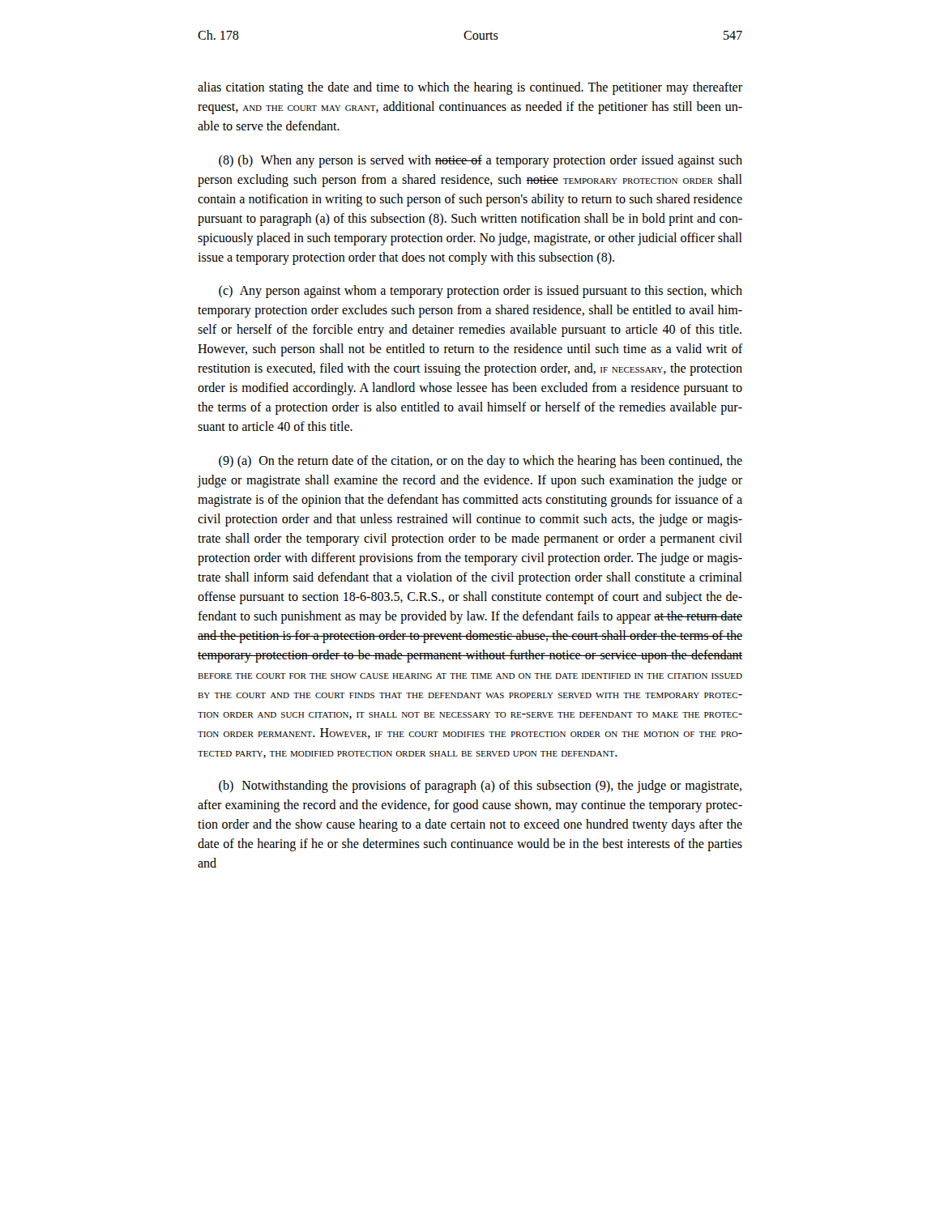Ch. 178 Courts 547
alias citation stating the date and time to which the hearing is continued. The petitioner may thereafter request, and the court may grant, additional continuances as needed if the petitioner has still been unable to serve the defendant.
(8) (b) When any person is served with notice of a temporary protection order issued against such person excluding such person from a shared residence, such notice temporary protection order shall contain a notification in writing to such person of such person's ability to return to such shared residence pursuant to paragraph (a) of this subsection (8). Such written notification shall be in bold print and conspicuously placed in such temporary protection order. No judge, magistrate, or other judicial officer shall issue a temporary protection order that does not comply with this subsection (8).
(c) Any person against whom a temporary protection order is issued pursuant to this section, which temporary protection order excludes such person from a shared residence, shall be entitled to avail himself or herself of the forcible entry and detainer remedies available pursuant to article 40 of this title. However, such person shall not be entitled to return to the residence until such time as a valid writ of restitution is executed, filed with the court issuing the protection order, and, if necessary, the protection order is modified accordingly. A landlord whose lessee has been excluded from a residence pursuant to the terms of a protection order is also entitled to avail himself or herself of the remedies available pursuant to article 40 of this title.
(9) (a) On the return date of the citation, or on the day to which the hearing has been continued, the judge or magistrate shall examine the record and the evidence. If upon such examination the judge or magistrate is of the opinion that the defendant has committed acts constituting grounds for issuance of a civil protection order and that unless restrained will continue to commit such acts, the judge or magistrate shall order the temporary civil protection order to be made permanent or order a permanent civil protection order with different provisions from the temporary civil protection order. The judge or magistrate shall inform said defendant that a violation of the civil protection order shall constitute a criminal offense pursuant to section 18-6-803.5, C.R.S., or shall constitute contempt of court and subject the defendant to such punishment as may be provided by law. If the defendant fails to appear at the return date and the petition is for a protection order to prevent domestic abuse, the court shall order the terms of the temporary protection order to be made permanent without further notice or service upon the defendant before the court for the show cause hearing at the time and on the date identified in the citation issued by the court and the court finds that the defendant was properly served with the temporary protection order and such citation, it shall not be necessary to re-serve the defendant to make the protection order permanent. However, if the court modifies the protection order on the motion of the protected party, the modified protection order shall be served upon the defendant.
(b) Notwithstanding the provisions of paragraph (a) of this subsection (9), the judge or magistrate, after examining the record and the evidence, for good cause shown, may continue the temporary protection order and the show cause hearing to a date certain not to exceed one hundred twenty days after the date of the hearing if he or she determines such continuance would be in the best interests of the parties and